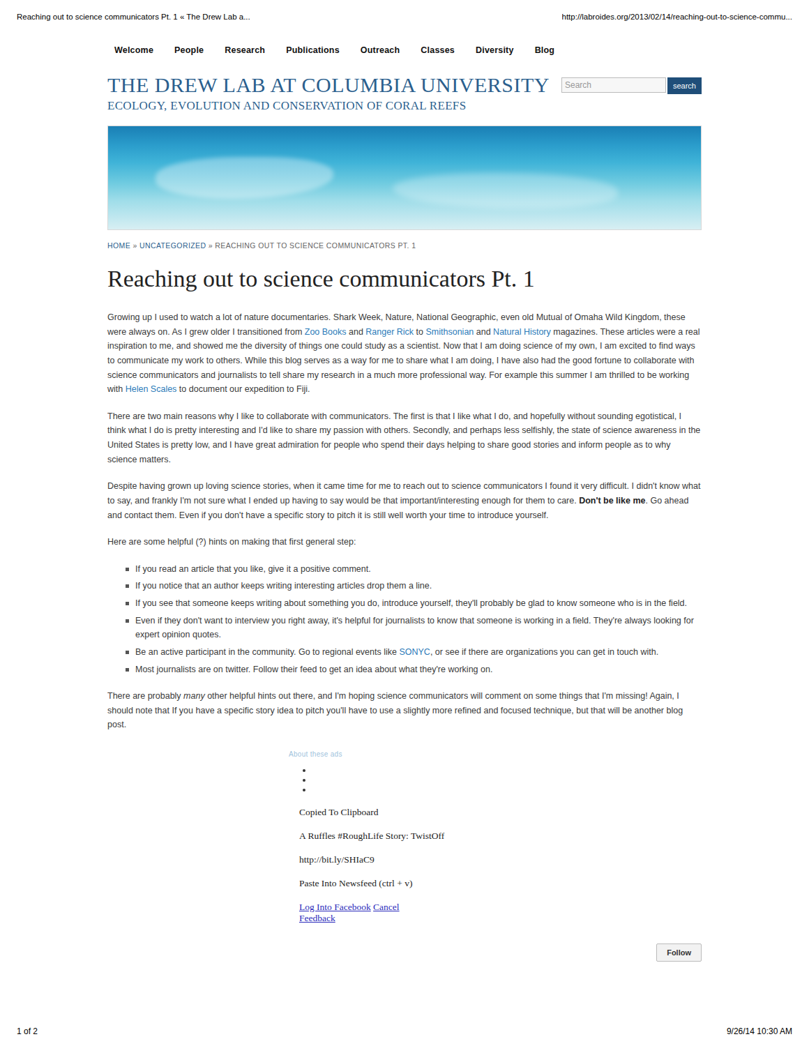Reaching out to science communicators Pt. 1 « The Drew Lab a...
http://labroides.org/2013/02/14/reaching-out-to-science-commu...
Welcome People Research Publications Outreach Classes Diversity Blog
THE DREW LAB AT COLUMBIA UNIVERSITY
ECOLOGY, EVOLUTION AND CONSERVATION OF CORAL REEFS
search
HOME » UNCATEGORIZED » REACHING OUT TO SCIENCE COMMUNICATORS PT. 1
Reaching out to science communicators Pt. 1
Growing up I used to watch a lot of nature documentaries. Shark Week, Nature, National Geographic, even old Mutual of Omaha Wild Kingdom, these were always on. As I grew older I transitioned from Zoo Books and Ranger Rick to Smithsonian and Natural History magazines. These articles were a real inspiration to me, and showed me the diversity of things one could study as a scientist. Now that I am doing science of my own, I am excited to find ways to communicate my work to others. While this blog serves as a way for me to share what I am doing, I have also had the good fortune to collaborate with science communicators and journalists to tell share my research in a much more professional way. For example this summer I am thrilled to be working with Helen Scales to document our expedition to Fiji.
There are two main reasons why I like to collaborate with communicators. The first is that I like what I do, and hopefully without sounding egotistical, I think what I do is pretty interesting and I'd like to share my passion with others. Secondly, and perhaps less selfishly, the state of science awareness in the United States is pretty low, and I have great admiration for people who spend their days helping to share good stories and inform people as to why science matters.
Despite having grown up loving science stories, when it came time for me to reach out to science communicators I found it very difficult. I didn't know what to say, and frankly I'm not sure what I ended up having to say would be that important/interesting enough for them to care. Don't be like me. Go ahead and contact them. Even if you don't have a specific story to pitch it is still well worth your time to introduce yourself.
Here are some helpful (?) hints on making that first general step:
If you read an article that you like, give it a positive comment.
If you notice that an author keeps writing interesting articles drop them a line.
If you see that someone keeps writing about something you do, introduce yourself, they'll probably be glad to know someone who is in the field.
Even if they don't want to interview you right away, it's helpful for journalists to know that someone is working in a field. They're always looking for expert opinion quotes.
Be an active participant in the community. Go to regional events like SONYC, or see if there are organizations you can get in touch with.
Most journalists are on twitter. Follow their feed to get an idea about what they're working on.
There are probably many other helpful hints out there, and I'm hoping science communicators will comment on some things that I'm missing! Again, I should note that If you have a specific story idea to pitch you'll have to use a slightly more refined and focused technique, but that will be another blog post.
About these ads
Copied To Clipboard
A Ruffles #RoughLife Story: TwistOff
http://bit.ly/SHIaC9
Paste Into Newsfeed (ctrl + v)
Log Into Facebook Cancel
Feedback
Follow
1 of 2
9/26/14 10:30 AM